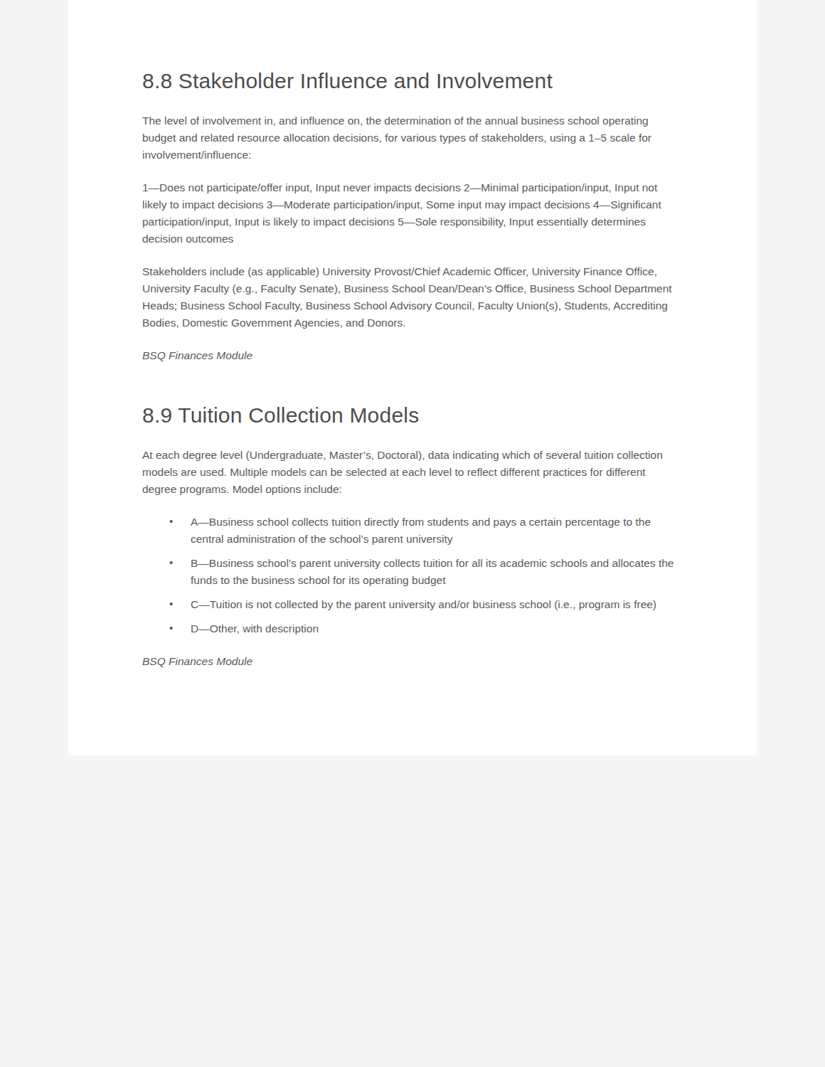8.8 Stakeholder Influence and Involvement
The level of involvement in, and influence on, the determination of the annual business school operating budget and related resource allocation decisions, for various types of stakeholders, using a 1–5 scale for involvement/influence:
1—Does not participate/offer input, Input never impacts decisions 2—Minimal participation/input, Input not likely to impact decisions 3—Moderate participation/input, Some input may impact decisions 4—Significant participation/input, Input is likely to impact decisions 5—Sole responsibility, Input essentially determines decision outcomes
Stakeholders include (as applicable) University Provost/Chief Academic Officer, University Finance Office, University Faculty (e.g., Faculty Senate), Business School Dean/Dean’s Office, Business School Department Heads; Business School Faculty, Business School Advisory Council, Faculty Union(s), Students, Accrediting Bodies, Domestic Government Agencies, and Donors.
BSQ Finances Module
8.9 Tuition Collection Models
At each degree level (Undergraduate, Master’s, Doctoral), data indicating which of several tuition collection models are used. Multiple models can be selected at each level to reflect different practices for different degree programs. Model options include:
A—Business school collects tuition directly from students and pays a certain percentage to the central administration of the school’s parent university
B—Business school’s parent university collects tuition for all its academic schools and allocates the funds to the business school for its operating budget
C—Tuition is not collected by the parent university and/or business school (i.e., program is free)
D—Other, with description
BSQ Finances Module